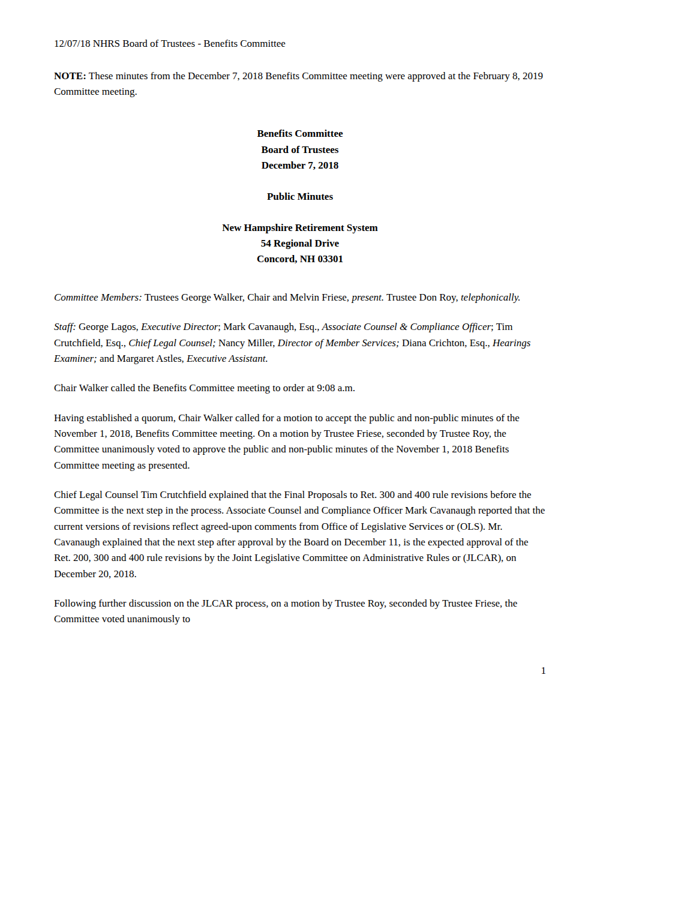12/07/18 NHRS Board of Trustees - Benefits Committee
NOTE: These minutes from the December 7, 2018 Benefits Committee meeting were approved at the February 8, 2019 Committee meeting.
Benefits Committee
Board of Trustees
December 7, 2018
Public Minutes
New Hampshire Retirement System
54 Regional Drive
Concord, NH 03301
Committee Members: Trustees George Walker, Chair and Melvin Friese, present. Trustee Don Roy, telephonically.
Staff: George Lagos, Executive Director; Mark Cavanaugh, Esq., Associate Counsel & Compliance Officer; Tim Crutchfield, Esq., Chief Legal Counsel; Nancy Miller, Director of Member Services; Diana Crichton, Esq., Hearings Examiner; and Margaret Astles, Executive Assistant.
Chair Walker called the Benefits Committee meeting to order at 9:08 a.m.
Having established a quorum, Chair Walker called for a motion to accept the public and non-public minutes of the November 1, 2018, Benefits Committee meeting. On a motion by Trustee Friese, seconded by Trustee Roy, the Committee unanimously voted to approve the public and non-public minutes of the November 1, 2018 Benefits Committee meeting as presented.
Chief Legal Counsel Tim Crutchfield explained that the Final Proposals to Ret. 300 and 400 rule revisions before the Committee is the next step in the process. Associate Counsel and Compliance Officer Mark Cavanaugh reported that the current versions of revisions reflect agreed-upon comments from Office of Legislative Services or (OLS). Mr. Cavanaugh explained that the next step after approval by the Board on December 11, is the expected approval of the Ret. 200, 300 and 400 rule revisions by the Joint Legislative Committee on Administrative Rules or (JLCAR), on December 20, 2018.
Following further discussion on the JLCAR process, on a motion by Trustee Roy, seconded by Trustee Friese, the Committee voted unanimously to
1